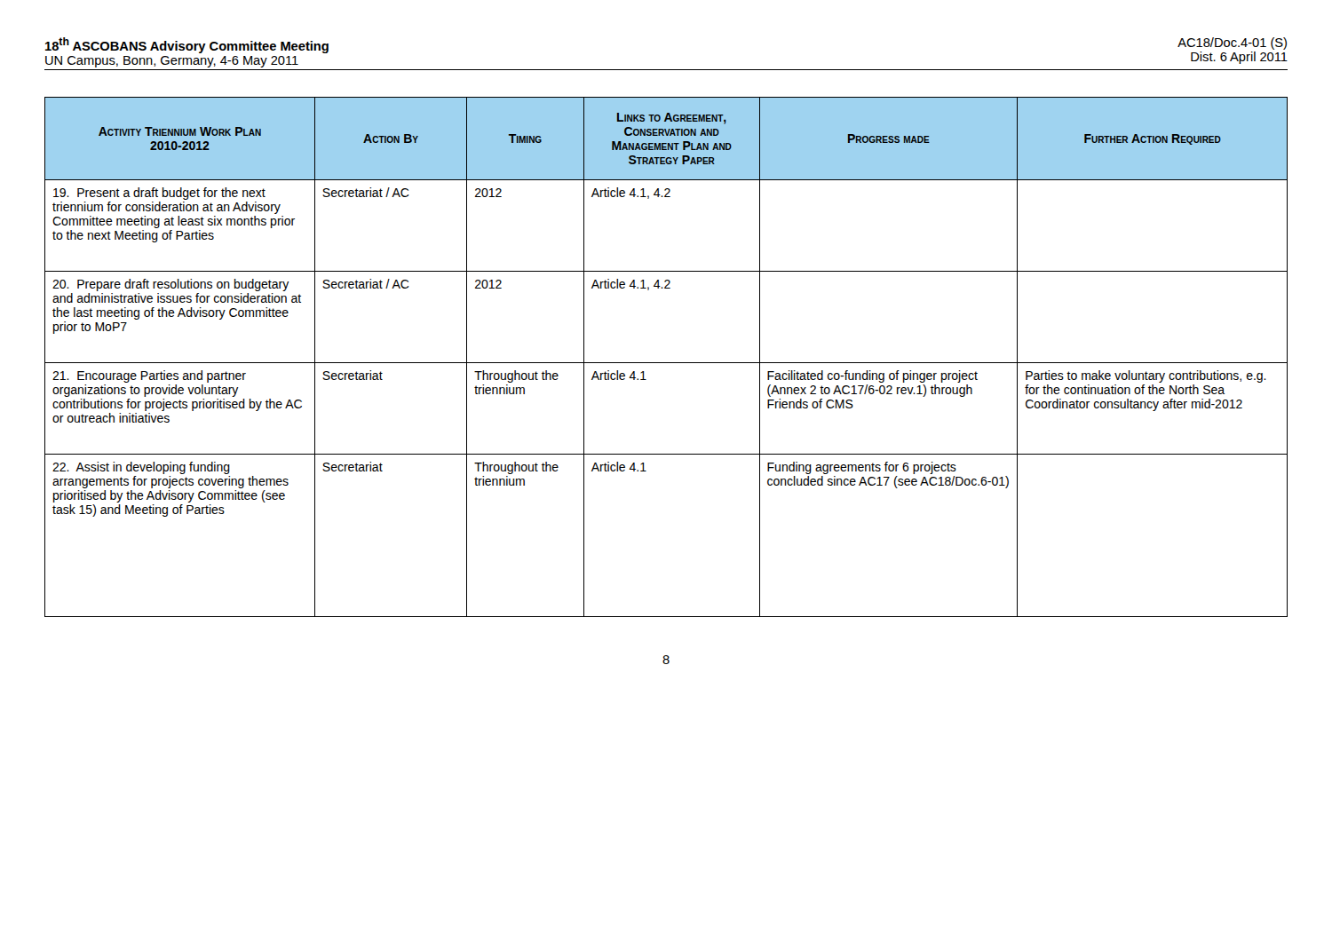18th ASCOBANS Advisory Committee Meeting
UN Campus, Bonn, Germany, 4-6 May 2011
AC18/Doc.4-01 (S)
Dist. 6 April 2011
| Activity Triennium Work Plan 2010-2012 | Action By | Timing | Links to Agreement, Conservation and Management Plan and Strategy Paper | Progress made | Further Action Required |
| --- | --- | --- | --- | --- | --- |
| 19. Present a draft budget for the next triennium for consideration at an Advisory Committee meeting at least six months prior to the next Meeting of Parties | Secretariat / AC | 2012 | Article 4.1, 4.2 | | |
| 20. Prepare draft resolutions on budgetary and administrative issues for consideration at the last meeting of the Advisory Committee prior to MoP7 | Secretariat / AC | 2012 | Article 4.1, 4.2 | | |
| 21. Encourage Parties and partner organizations to provide voluntary contributions for projects prioritised by the AC or outreach initiatives | Secretariat | Throughout the triennium | Article 4.1 | Facilitated co-funding of pinger project (Annex 2 to AC17/6-02 rev.1) through Friends of CMS | Parties to make voluntary contributions, e.g. for the continuation of the North Sea Coordinator consultancy after mid-2012 |
| 22. Assist in developing funding arrangements for projects covering themes prioritised by the Advisory Committee (see task 15) and Meeting of Parties | Secretariat | Throughout the triennium | Article 4.1 | Funding agreements for 6 projects concluded since AC17 (see AC18/Doc.6-01) | |
8